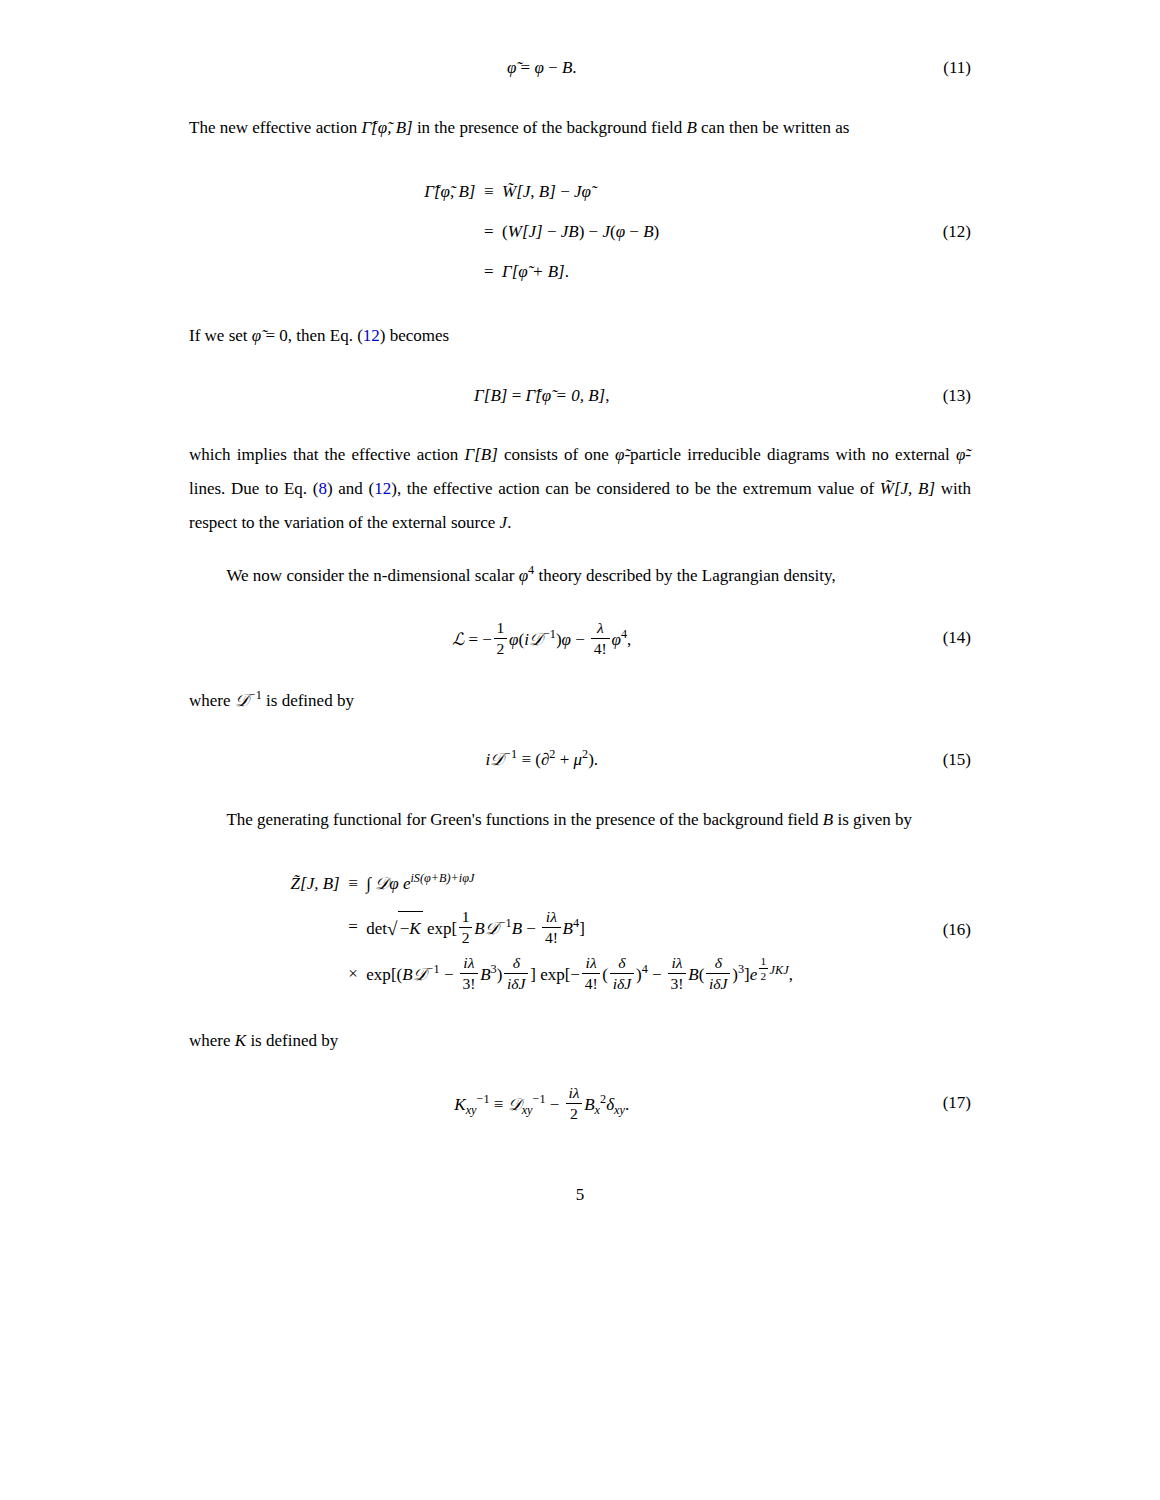φ̃ = φ − B.
(11)
The new effective action Γ̃[φ̃, B] in the presence of the background field B can then be written as
| Γ̃[φ̃, B] | ≡ | W̃[J, B] − Jφ̃ |
| | = | ( W[J] − JB ) − J ( φ − B ) |
| | = | Γ[φ̃ + B] . |
(12)
If we set φ̃ = 0, then Eq. (12) becomes
Γ[B] = Γ̃[φ̃ = 0, B],
(13)
which implies that the effective action Γ[B] consists of one φ̃-particle irreducible diagrams with no external φ̃-lines. Due to Eq. (8) and (12), the effective action can be considered to be the extremum value of W̃[J, B] with respect to the variation of the external source J.
We now consider the n-dimensional scalar φ4 theory described by the Lagrangian density,
ℒ = −12 φ(i𝒟−1)φ − λ 4!φ4,
(14)
where 𝒟−1 is defined by
i𝒟−1 ≡ (∂2 + μ2).
(15)
The generating functional for Green's functions in the presence of the background field B is given by
| Z̃[J, B] | ≡ | ∫ 𝒟φ e iS(φ+B)+iφJ |
| | = | det − K exp [ 1 2 B𝒟 −1 B − iλ 4! B 4 ] |
| | × | exp [( B𝒟 −1 − iλ 3! B 3 ) δ iδJ ] exp [− iλ 4! ( δ iδJ ) 4 − iλ 3! B ( δ iδJ ) 3 ] e 1 2 JKJ , |
(16)
where K is defined by
Kxy−1 ≡ 𝒟xy−1 − iλ 2 Bx2δxy.
(17)
5